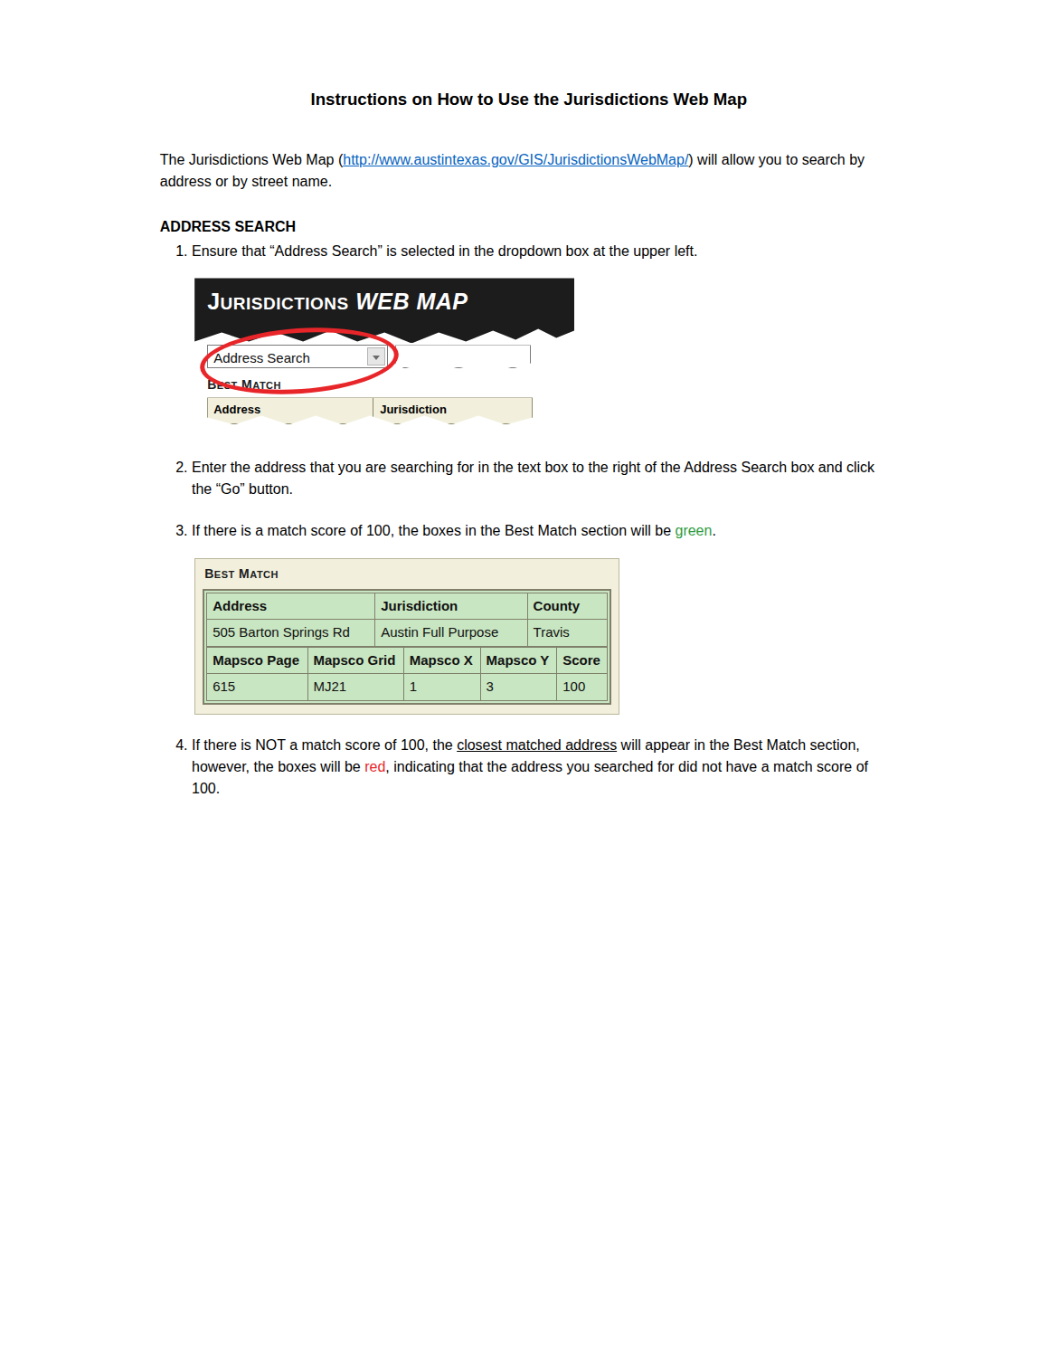Instructions on How to Use the Jurisdictions Web Map
The Jurisdictions Web Map (http://www.austintexas.gov/GIS/JurisdictionsWebMap/) will allow you to search by address or by street name.
ADDRESS SEARCH
Ensure that “Address Search” is selected in the dropdown box at the upper left.
JURISDICTIONS WEB MAP
Address Search
BEST MATCH
Address
Jurisdiction
Enter the address that you are searching for in the text box to the right of the Address Search box and click the “Go” button.
If there is a match score of 100, the boxes in the Best Match section will be green.
BEST MATCH
| Address | Jurisdiction | County |
| --- | --- | --- |
| 505 Barton Springs Rd | Austin Full Purpose | Travis |
| Mapsco Page | Mapsco Grid | Mapsco X | Mapsco Y | Score |
| --- | --- | --- | --- | --- |
| 615 | MJ21 | 1 | 3 | 100 |
If there is NOT a match score of 100, the closest matched address will appear in the Best Match section, however, the boxes will be red, indicating that the address you searched for did not have a match score of 100.